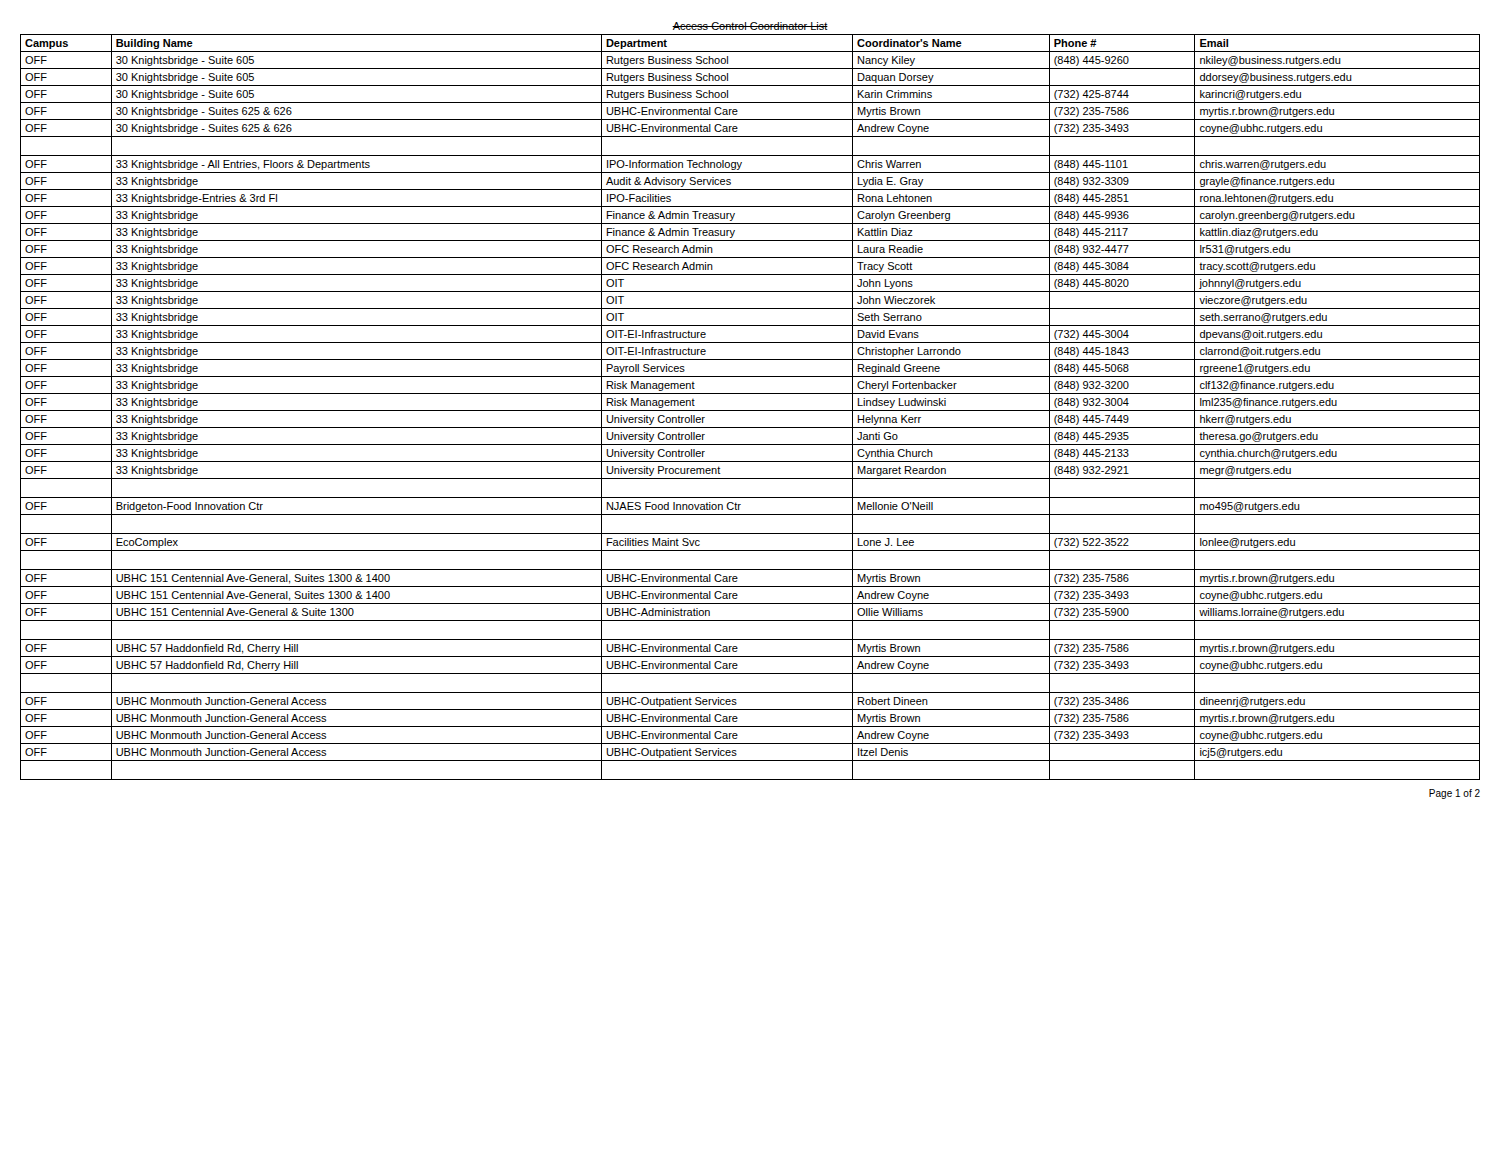Access Control Coordinator List
| Campus | Building Name | Department | Coordinator's Name | Phone # | Email |
| --- | --- | --- | --- | --- | --- |
| OFF | 30 Knightsbridge - Suite 605 | Rutgers Business School | Nancy Kiley | (848) 445-9260 | nkiley@business.rutgers.edu |
| OFF | 30 Knightsbridge - Suite 605 | Rutgers Business School | Daquan Dorsey | | ddorsey@business.rutgers.edu |
| OFF | 30 Knightsbridge - Suite 605 | Rutgers Business School | Karin Crimmins | (732) 425-8744 | karincri@rutgers.edu |
| OFF | 30 Knightsbridge - Suites 625 & 626 | UBHC-Environmental Care | Myrtis Brown | (732) 235-7586 | myrtis.r.brown@rutgers.edu |
| OFF | 30 Knightsbridge - Suites 625 & 626 | UBHC-Environmental Care | Andrew Coyne | (732) 235-3493 | coyne@ubhc.rutgers.edu |
| OFF | 33 Knightsbridge - All Entries, Floors & Departments | IPO-Information Technology | Chris Warren | (848) 445-1101 | chris.warren@rutgers.edu |
| OFF | 33 Knightsbridge | Audit & Advisory Services | Lydia E. Gray | (848) 932-3309 | grayle@finance.rutgers.edu |
| OFF | 33 Knightsbridge-Entries & 3rd Fl | IPO-Facilities | Rona Lehtonen | (848) 445-2851 | rona.lehtonen@rutgers.edu |
| OFF | 33 Knightsbridge | Finance & Admin Treasury | Carolyn Greenberg | (848) 445-9936 | carolyn.greenberg@rutgers.edu |
| OFF | 33 Knightsbridge | Finance & Admin Treasury | Kattlin Diaz | (848) 445-2117 | kattlin.diaz@rutgers.edu |
| OFF | 33 Knightsbridge | OFC Research Admin | Laura Readie | (848) 932-4477 | lr531@rutgers.edu |
| OFF | 33 Knightsbridge | OFC Research Admin | Tracy Scott | (848) 445-3084 | tracy.scott@rutgers.edu |
| OFF | 33 Knightsbridge | OIT | John Lyons | (848) 445-8020 | johnnyl@rutgers.edu |
| OFF | 33 Knightsbridge | OIT | John Wieczorek | | vieczore@rutgers.edu |
| OFF | 33 Knightsbridge | OIT | Seth Serrano | | seth.serrano@rutgers.edu |
| OFF | 33 Knightsbridge | OIT-EI-Infrastructure | David Evans | (732) 445-3004 | dpevans@oit.rutgers.edu |
| OFF | 33 Knightsbridge | OIT-EI-Infrastructure | Christopher Larrondo | (848) 445-1843 | clarrond@oit.rutgers.edu |
| OFF | 33 Knightsbridge | Payroll Services | Reginald Greene | (848) 445-5068 | rgreene1@rutgers.edu |
| OFF | 33 Knightsbridge | Risk Management | Cheryl Fortenbacker | (848) 932-3200 | clf132@finance.rutgers.edu |
| OFF | 33 Knightsbridge | Risk Management | Lindsey Ludwinski | (848) 932-3004 | lml235@finance.rutgers.edu |
| OFF | 33 Knightsbridge | University Controller | Helynna Kerr | (848) 445-7449 | hkerr@rutgers.edu |
| OFF | 33 Knightsbridge | University Controller | Janti Go | (848) 445-2935 | theresa.go@rutgers.edu |
| OFF | 33 Knightsbridge | University Controller | Cynthia Church | (848) 445-2133 | cynthia.church@rutgers.edu |
| OFF | 33 Knightsbridge | University Procurement | Margaret Reardon | (848) 932-2921 | megr@rutgers.edu |
| OFF | Bridgeton-Food Innovation Ctr | NJAES Food Innovation Ctr | Mellonie O'Neill | | mo495@rutgers.edu |
| OFF | EcoComplex | Facilities Maint Svc | Lone J. Lee | (732) 522-3522 | lonlee@rutgers.edu |
| OFF | UBHC 151 Centennial Ave-General, Suites 1300 & 1400 | UBHC-Environmental Care | Myrtis Brown | (732) 235-7586 | myrtis.r.brown@rutgers.edu |
| OFF | UBHC 151 Centennial Ave-General, Suites 1300 & 1400 | UBHC-Environmental Care | Andrew Coyne | (732) 235-3493 | coyne@ubhc.rutgers.edu |
| OFF | UBHC 151 Centennial Ave-General & Suite 1300 | UBHC-Administration | Ollie Williams | (732) 235-5900 | williams.lorraine@rutgers.edu |
| OFF | UBHC 57 Haddonfield Rd, Cherry Hill | UBHC-Environmental Care | Myrtis Brown | (732) 235-7586 | myrtis.r.brown@rutgers.edu |
| OFF | UBHC 57 Haddonfield Rd, Cherry Hill | UBHC-Environmental Care | Andrew Coyne | (732) 235-3493 | coyne@ubhc.rutgers.edu |
| OFF | UBHC Monmouth Junction-General Access | UBHC-Outpatient Services | Robert Dineen | (732) 235-3486 | dineenrj@rutgers.edu |
| OFF | UBHC Monmouth Junction-General Access | UBHC-Environmental Care | Myrtis Brown | (732) 235-7586 | myrtis.r.brown@rutgers.edu |
| OFF | UBHC Monmouth Junction-General Access | UBHC-Environmental Care | Andrew Coyne | (732) 235-3493 | coyne@ubhc.rutgers.edu |
| OFF | UBHC Monmouth Junction-General Access | UBHC-Outpatient Services | Itzel Denis | | icj5@rutgers.edu |
Page 1 of 2